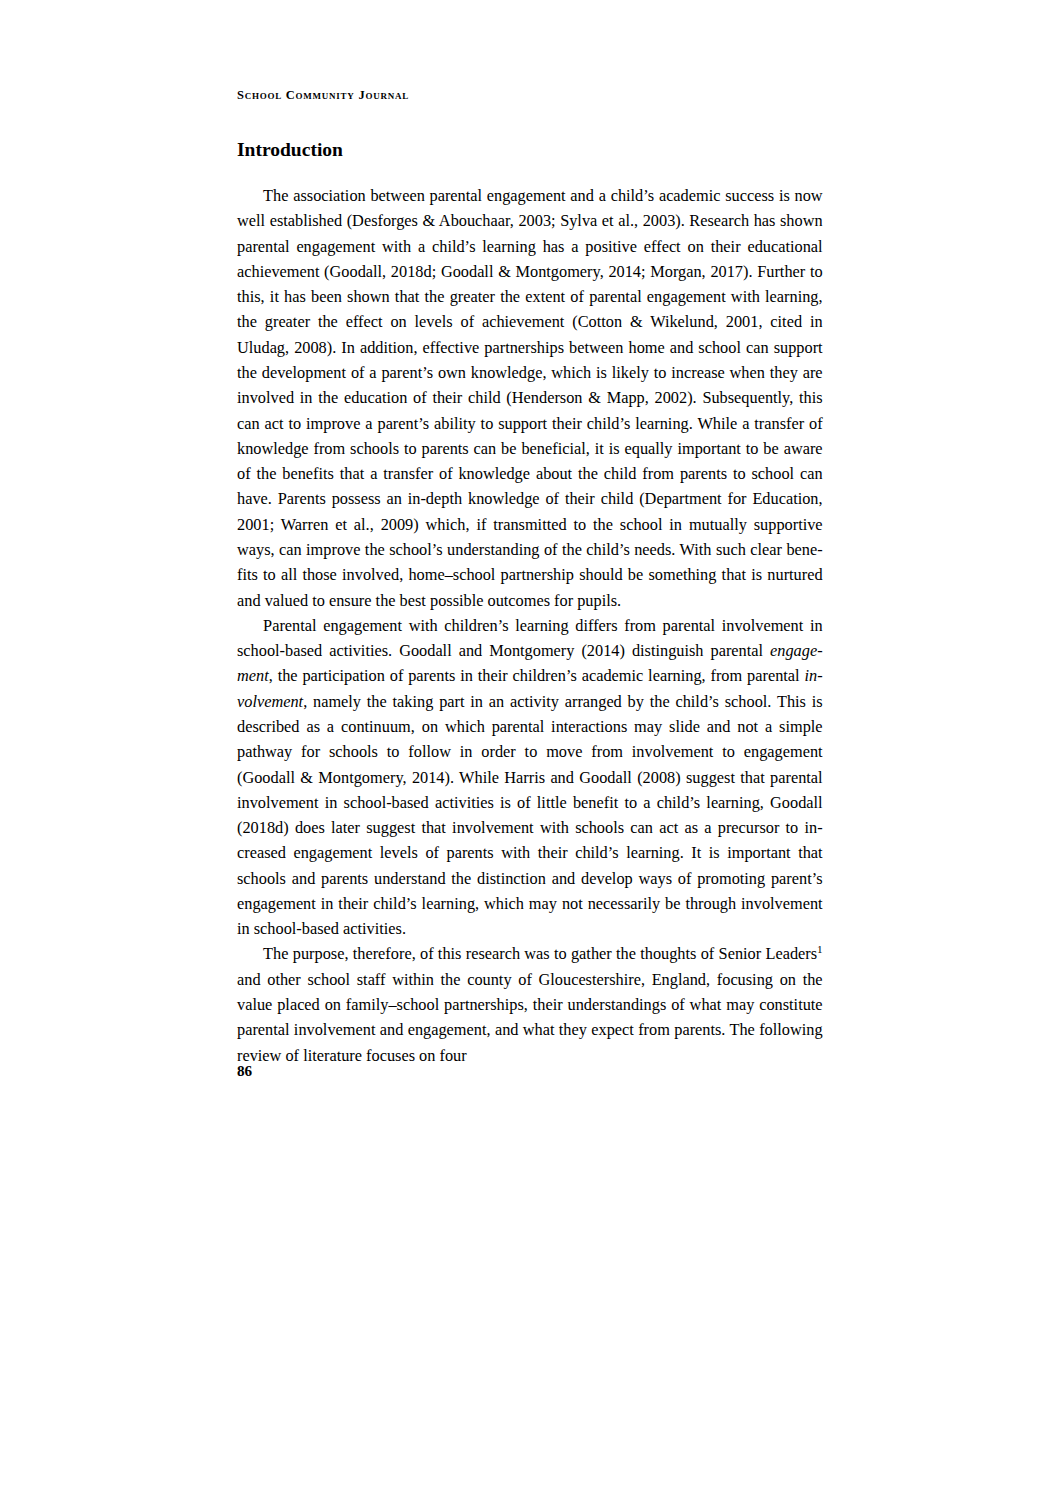School Community Journal
Introduction
The association between parental engagement and a child’s academic success is now well established (Desforges & Abouchaar, 2003; Sylva et al., 2003). Research has shown parental engagement with a child’s learning has a positive effect on their educational achievement (Goodall, 2018d; Goodall & Montgomery, 2014; Morgan, 2017). Further to this, it has been shown that the greater the extent of parental engagement with learning, the greater the effect on levels of achievement (Cotton & Wikelund, 2001, cited in Uludag, 2008). In addition, effective partnerships between home and school can support the development of a parent’s own knowledge, which is likely to increase when they are involved in the education of their child (Henderson & Mapp, 2002). Subsequently, this can act to improve a parent’s ability to support their child’s learning. While a transfer of knowledge from schools to parents can be beneficial, it is equally important to be aware of the benefits that a transfer of knowledge about the child from parents to school can have. Parents possess an in-depth knowledge of their child (Department for Education, 2001; Warren et al., 2009) which, if transmitted to the school in mutually supportive ways, can improve the school’s understanding of the child’s needs. With such clear benefits to all those involved, home–school partnership should be something that is nurtured and valued to ensure the best possible outcomes for pupils.
Parental engagement with children’s learning differs from parental involvement in school-based activities. Goodall and Montgomery (2014) distinguish parental engagement, the participation of parents in their children’s academic learning, from parental involvement, namely the taking part in an activity arranged by the child’s school. This is described as a continuum, on which parental interactions may slide and not a simple pathway for schools to follow in order to move from involvement to engagement (Goodall & Montgomery, 2014). While Harris and Goodall (2008) suggest that parental involvement in school-based activities is of little benefit to a child’s learning, Goodall (2018d) does later suggest that involvement with schools can act as a precursor to increased engagement levels of parents with their child’s learning. It is important that schools and parents understand the distinction and develop ways of promoting parent’s engagement in their child’s learning, which may not necessarily be through involvement in school-based activities.
The purpose, therefore, of this research was to gather the thoughts of Senior Leaders1 and other school staff within the county of Gloucestershire, England, focusing on the value placed on family–school partnerships, their understandings of what may constitute parental involvement and engagement, and what they expect from parents. The following review of literature focuses on four
86